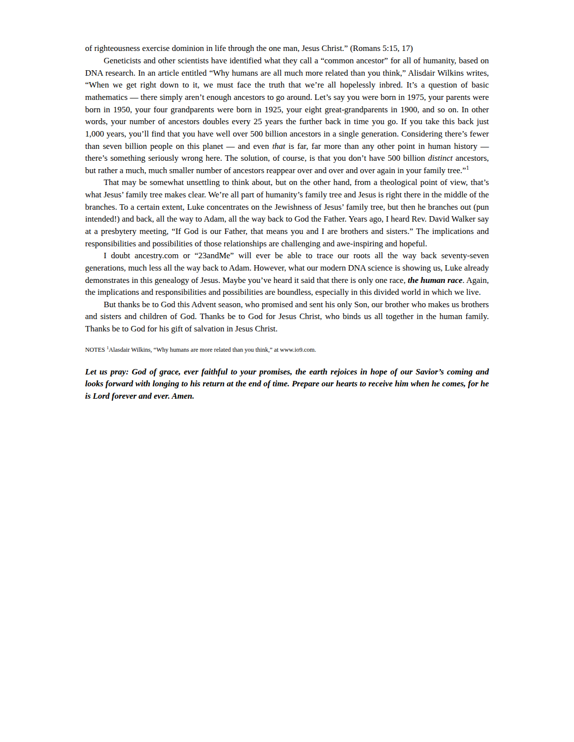of righteousness exercise dominion in life through the one man, Jesus Christ.” (Romans 5:15, 17)
Geneticists and other scientists have identified what they call a “common ancestor” for all of humanity, based on DNA research. In an article entitled “Why humans are all much more related than you think,” Alisdair Wilkins writes, “When we get right down to it, we must face the truth that we’re all hopelessly inbred. It’s a question of basic mathematics — there simply aren’t enough ancestors to go around. Let’s say you were born in 1975, your parents were born in 1950, your four grandparents were born in 1925, your eight great-grandparents in 1900, and so on. In other words, your number of ancestors doubles every 25 years the further back in time you go. If you take this back just 1,000 years, you’ll find that you have well over 500 billion ancestors in a single generation. Considering there’s fewer than seven billion people on this planet — and even that is far, far more than any other point in human history — there’s something seriously wrong here. The solution, of course, is that you don’t have 500 billion distinct ancestors, but rather a much, much smaller number of ancestors reappear over and over and over again in your family tree.”1
That may be somewhat unsettling to think about, but on the other hand, from a theological point of view, that’s what Jesus’ family tree makes clear. We’re all part of humanity’s family tree and Jesus is right there in the middle of the branches. To a certain extent, Luke concentrates on the Jewishness of Jesus’ family tree, but then he branches out (pun intended!) and back, all the way to Adam, all the way back to God the Father. Years ago, I heard Rev. David Walker say at a presbytery meeting, “If God is our Father, that means you and I are brothers and sisters.” The implications and responsibilities and possibilities of those relationships are challenging and awe-inspiring and hopeful.
I doubt ancestry.com or “23andMe” will ever be able to trace our roots all the way back seventy-seven generations, much less all the way back to Adam. However, what our modern DNA science is showing us, Luke already demonstrates in this genealogy of Jesus. Maybe you’ve heard it said that there is only one race, the human race. Again, the implications and responsibilities and possibilities are boundless, especially in this divided world in which we live.
But thanks be to God this Advent season, who promised and sent his only Son, our brother who makes us brothers and sisters and children of God. Thanks be to God for Jesus Christ, who binds us all together in the human family. Thanks be to God for his gift of salvation in Jesus Christ.
NOTES 1Alasdair Wilkins, “Why humans are more related than you think,” at www.io9.com.
Let us pray: God of grace, ever faithful to your promises, the earth rejoices in hope of our Savior’s coming and looks forward with longing to his return at the end of time. Prepare our hearts to receive him when he comes, for he is Lord forever and ever. Amen.